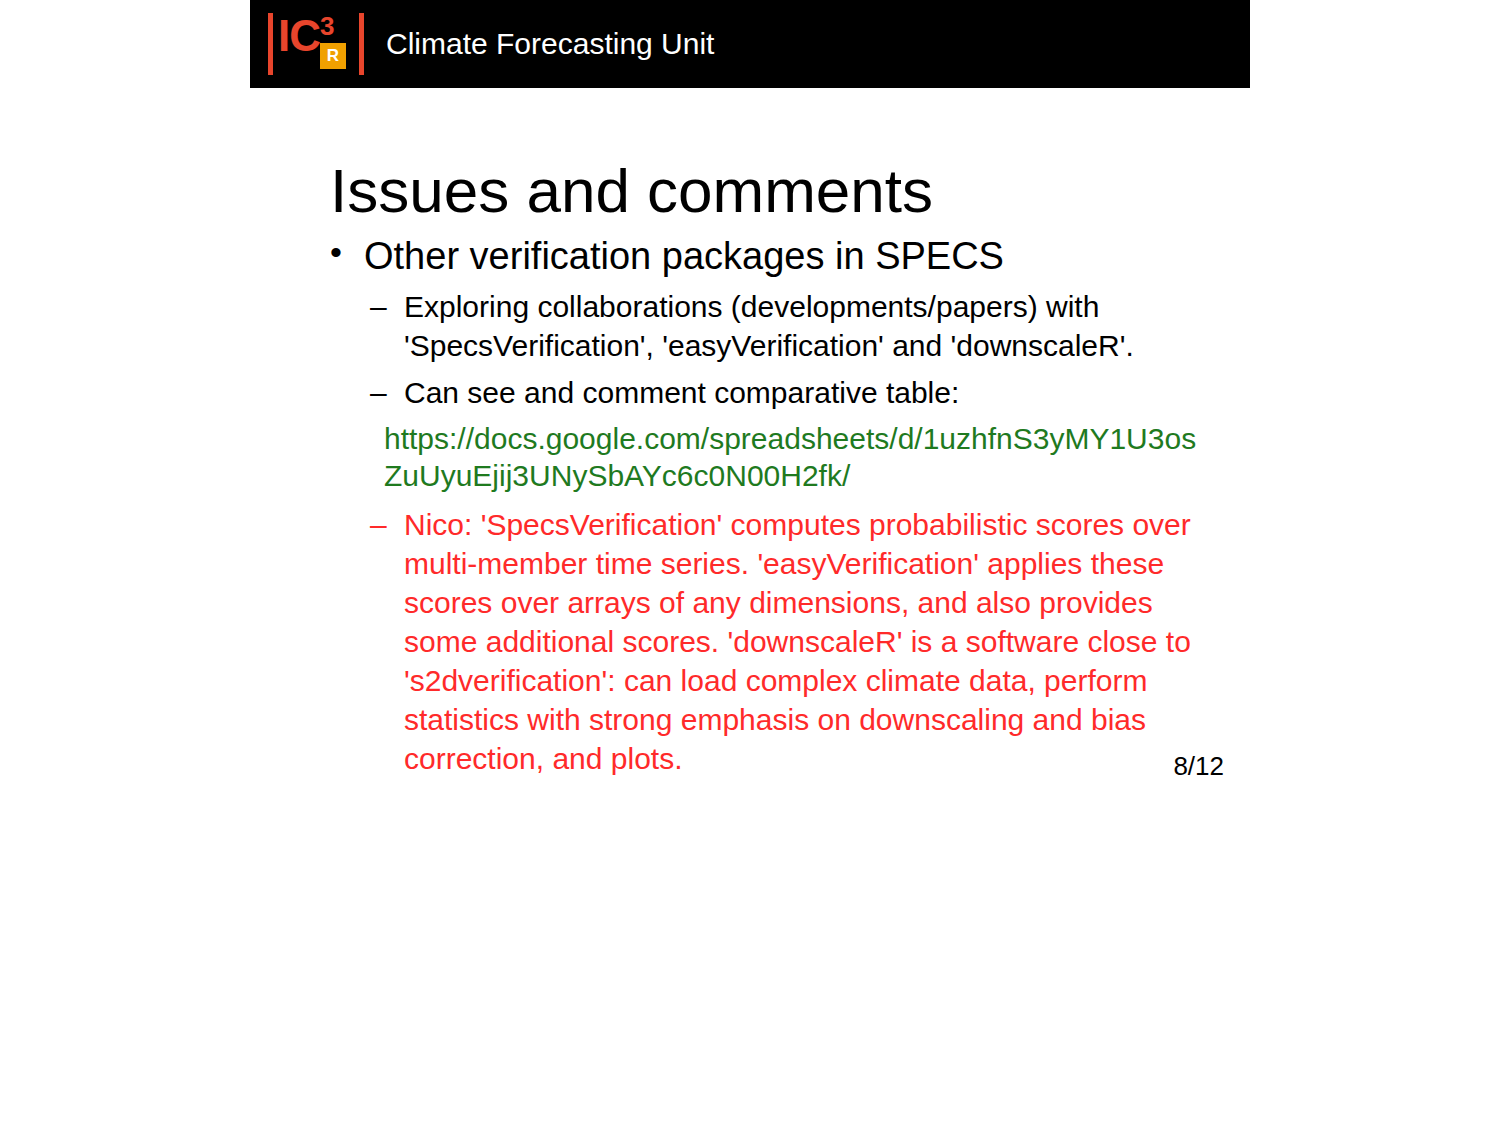IC3 R Climate Forecasting Unit
Issues and comments
Other verification packages in SPECS
Exploring collaborations (developments/papers) with 'SpecsVerification', 'easyVerification' and 'downscaleR'.
Can see and comment comparative table:
https://docs.google.com/spreadsheets/d/1uzhfnS3yMY1U3osZuUyuEjij3UNySbAYc6c0N00H2fk/
Nico: 'SpecsVerification' computes probabilistic scores over multi-member time series. 'easyVerification' applies these scores over arrays of any dimensions, and also provides some additional scores. 'downscaleR' is a software close to 's2dverification': can load complex climate data, perform statistics with strong emphasis on downscaling and bias correction, and plots.
8/12